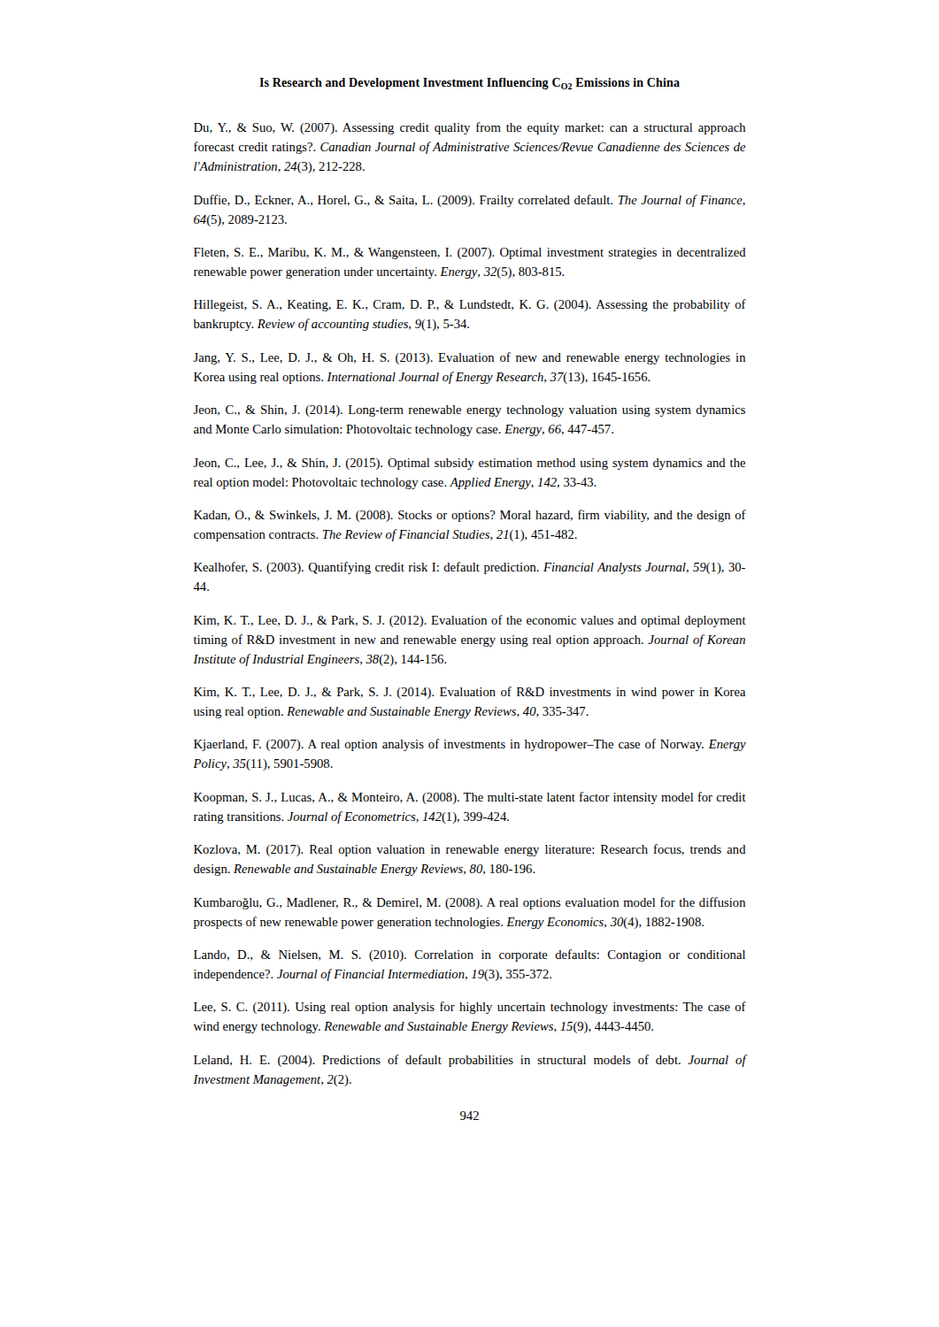Is Research and Development Investment Influencing CO2 Emissions in China
Du, Y., & Suo, W. (2007). Assessing credit quality from the equity market: can a structural approach forecast credit ratings?. Canadian Journal of Administrative Sciences/Revue Canadienne des Sciences de l'Administration, 24(3), 212-228.
Duffie, D., Eckner, A., Horel, G., & Saita, L. (2009). Frailty correlated default. The Journal of Finance, 64(5), 2089-2123.
Fleten, S. E., Maribu, K. M., & Wangensteen, I. (2007). Optimal investment strategies in decentralized renewable power generation under uncertainty. Energy, 32(5), 803-815.
Hillegeist, S. A., Keating, E. K., Cram, D. P., & Lundstedt, K. G. (2004). Assessing the probability of bankruptcy. Review of accounting studies, 9(1), 5-34.
Jang, Y. S., Lee, D. J., & Oh, H. S. (2013). Evaluation of new and renewable energy technologies in Korea using real options. International Journal of Energy Research, 37(13), 1645-1656.
Jeon, C., & Shin, J. (2014). Long-term renewable energy technology valuation using system dynamics and Monte Carlo simulation: Photovoltaic technology case. Energy, 66, 447-457.
Jeon, C., Lee, J., & Shin, J. (2015). Optimal subsidy estimation method using system dynamics and the real option model: Photovoltaic technology case. Applied Energy, 142, 33-43.
Kadan, O., & Swinkels, J. M. (2008). Stocks or options? Moral hazard, firm viability, and the design of compensation contracts. The Review of Financial Studies, 21(1), 451-482.
Kealhofer, S. (2003). Quantifying credit risk I: default prediction. Financial Analysts Journal, 59(1), 30-44.
Kim, K. T., Lee, D. J., & Park, S. J. (2012). Evaluation of the economic values and optimal deployment timing of R&D investment in new and renewable energy using real option approach. Journal of Korean Institute of Industrial Engineers, 38(2), 144-156.
Kim, K. T., Lee, D. J., & Park, S. J. (2014). Evaluation of R&D investments in wind power in Korea using real option. Renewable and Sustainable Energy Reviews, 40, 335-347.
Kjaerland, F. (2007). A real option analysis of investments in hydropower–The case of Norway. Energy Policy, 35(11), 5901-5908.
Koopman, S. J., Lucas, A., & Monteiro, A. (2008). The multi-state latent factor intensity model for credit rating transitions. Journal of Econometrics, 142(1), 399-424.
Kozlova, M. (2017). Real option valuation in renewable energy literature: Research focus, trends and design. Renewable and Sustainable Energy Reviews, 80, 180-196.
Kumbaroğlu, G., Madlener, R., & Demirel, M. (2008). A real options evaluation model for the diffusion prospects of new renewable power generation technologies. Energy Economics, 30(4), 1882-1908.
Lando, D., & Nielsen, M. S. (2010). Correlation in corporate defaults: Contagion or conditional independence?. Journal of Financial Intermediation, 19(3), 355-372.
Lee, S. C. (2011). Using real option analysis for highly uncertain technology investments: The case of wind energy technology. Renewable and Sustainable Energy Reviews, 15(9), 4443-4450.
Leland, H. E. (2004). Predictions of default probabilities in structural models of debt. Journal of Investment Management, 2(2).
942